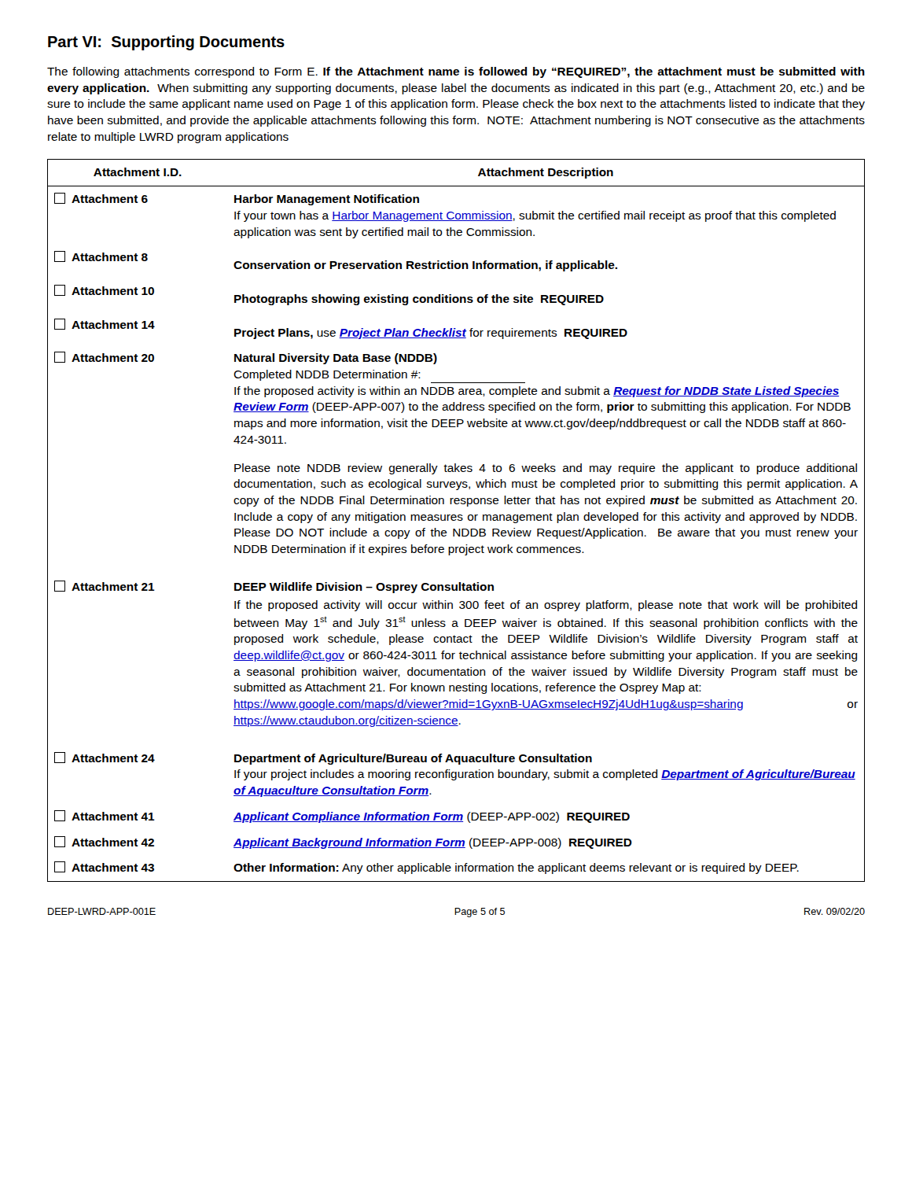Part VI: Supporting Documents
The following attachments correspond to Form E. If the Attachment name is followed by “REQUIRED”, the attachment must be submitted with every application. When submitting any supporting documents, please label the documents as indicated in this part (e.g., Attachment 20, etc.) and be sure to include the same applicant name used on Page 1 of this application form. Please check the box next to the attachments listed to indicate that they have been submitted, and provide the applicable attachments following this form. NOTE: Attachment numbering is NOT consecutive as the attachments relate to multiple LWRD program applications
| Attachment I.D. | Attachment Description |
| Attachment 6 | Harbor Management Notification If your town has a Harbor Management Commission , submit the certified mail receipt as proof that this completed application was sent by certified mail to the Commission. |
| Attachment 8 | Conservation or Preservation Restriction Information, if applicable. |
| Attachment 10 | Photographs showing existing conditions of the site REQUIRED |
| Attachment 14 | Project Plans, use Project Plan Checklist for requirements REQUIRED |
| Attachment 20 | Natural Diversity Data Base (NDDB) Completed NDDB Determination #: If the proposed activity is within an NDDB area, complete and submit a Request for NDDB State Listed Species Review Form (DEEP-APP-007) to the address specified on the form, prior to submitting this application. For NDDB maps and more information, visit the DEEP website at www.ct.gov/deep/nddbrequest or call the NDDB staff at 860-424-3011. Please note NDDB review generally takes 4 to 6 weeks and may require the applicant to produce additional documentation, such as ecological surveys, which must be completed prior to submitting this permit application. A copy of the NDDB Final Determination response letter that has not expired must be submitted as Attachment 20. Include a copy of any mitigation measures or management plan developed for this activity and approved by NDDB. Please DO NOT include a copy of the NDDB Review Request/Application. Be aware that you must renew your NDDB Determination if it expires before project work commences. |
| Attachment 21 | DEEP Wildlife Division – Osprey Consultation If the proposed activity will occur within 300 feet of an osprey platform, please note that work will be prohibited between May 1 st and July 31 st unless a DEEP waiver is obtained. If this seasonal prohibition conflicts with the proposed work schedule, please contact the DEEP Wildlife Division’s Wildlife Diversity Program staff at deep.wildlife@ct.gov or 860-424-3011 for technical assistance before submitting your application. If you are seeking a seasonal prohibition waiver, documentation of the waiver issued by Wildlife Diversity Program staff must be submitted as Attachment 21. For known nesting locations, reference the Osprey Map at: https://www.google.com/maps/d/viewer?mid=1GyxnB-UAGxmseIecH9Zj4UdH1ug&usp=sharing or https://www.ctaudubon.org/citizen-science . |
| Attachment 24 | Department of Agriculture/Bureau of Aquaculture Consultation If your project includes a mooring reconfiguration boundary, submit a completed Department of Agriculture/Bureau of Aquaculture Consultation Form . |
| Attachment 41 | Applicant Compliance Information Form (DEEP-APP-002) REQUIRED |
| Attachment 42 | Applicant Background Information Form (DEEP-APP-008) REQUIRED |
| Attachment 43 | Other Information: Any other applicable information the applicant deems relevant or is required by DEEP. |
DEEP-LWRD-APP-001E Page 5 of 5 Rev. 09/02/20